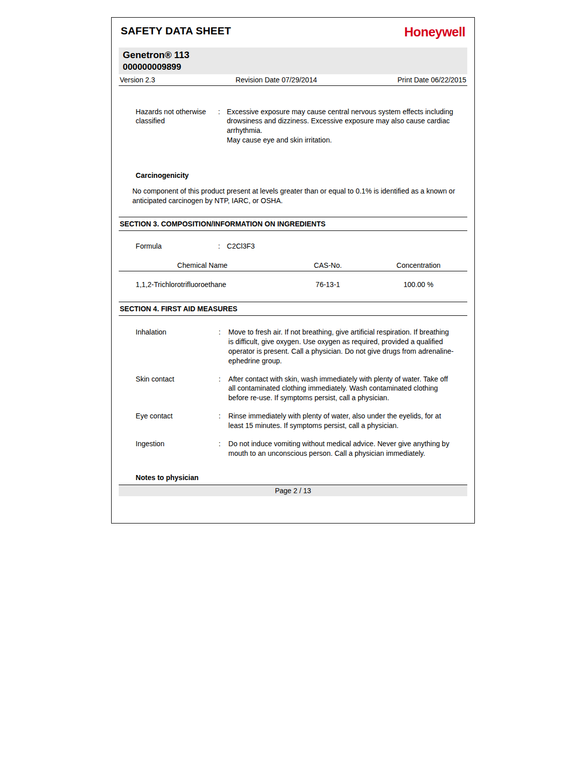SAFETY DATA SHEET
Honeywell
Genetron® 113
000000009899
Version 2.3
Revision Date 07/29/2014
Print Date 06/22/2015
Hazards not otherwise classified
:
Excessive exposure may cause central nervous system effects including drowsiness and dizziness. Excessive exposure may also cause cardiac arrhythmia.
May cause eye and skin irritation.
Carcinogenicity
No component of this product present at levels greater than or equal to 0.1% is identified as a known or anticipated carcinogen by NTP, IARC, or OSHA.
SECTION 3. COMPOSITION/INFORMATION ON INGREDIENTS
Formula
:
C2Cl3F3
| Chemical Name | CAS-No. | Concentration |
| --- | --- | --- |
| 1,1,2-Trichlorotrifluoroethane | 76-13-1 | 100.00 % |
SECTION 4. FIRST AID MEASURES
| Inhalation | : | Move to fresh air. If not breathing, give artificial respiration. If breathing is difficult, give oxygen. Use oxygen as required, provided a qualified operator is present. Call a physician. Do not give drugs from adrenaline-ephedrine group. |
| Skin contact | : | After contact with skin, wash immediately with plenty of water. Take off all contaminated clothing immediately. Wash contaminated clothing before re-use. If symptoms persist, call a physician. |
| Eye contact | : | Rinse immediately with plenty of water, also under the eyelids, for at least 15 minutes. If symptoms persist, call a physician. |
| Ingestion | : | Do not induce vomiting without medical advice. Never give anything by mouth to an unconscious person. Call a physician immediately. |
Notes to physician
Page 2 / 13